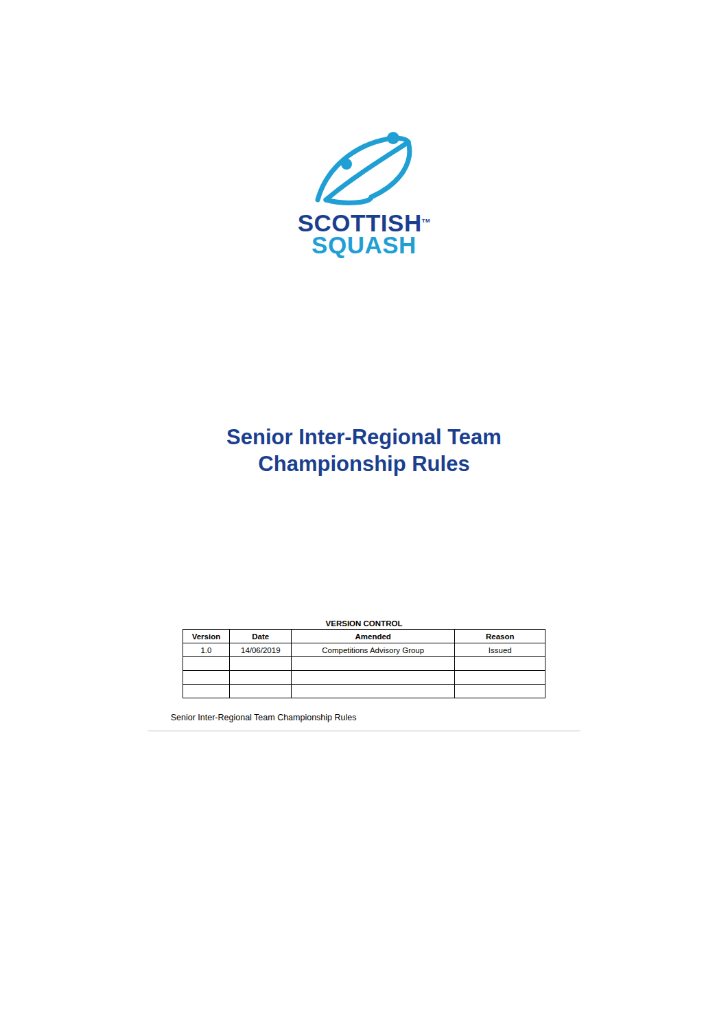SCOTTISHTM SQUASH
Senior Inter-Regional Team Championship Rules
VERSION CONTROL
| Version | Date | Amended | Reason |
| --- | --- | --- | --- |
| 1.0 | 14/06/2019 | Competitions Advisory Group | Issued |
Senior Inter-Regional Team Championship Rules